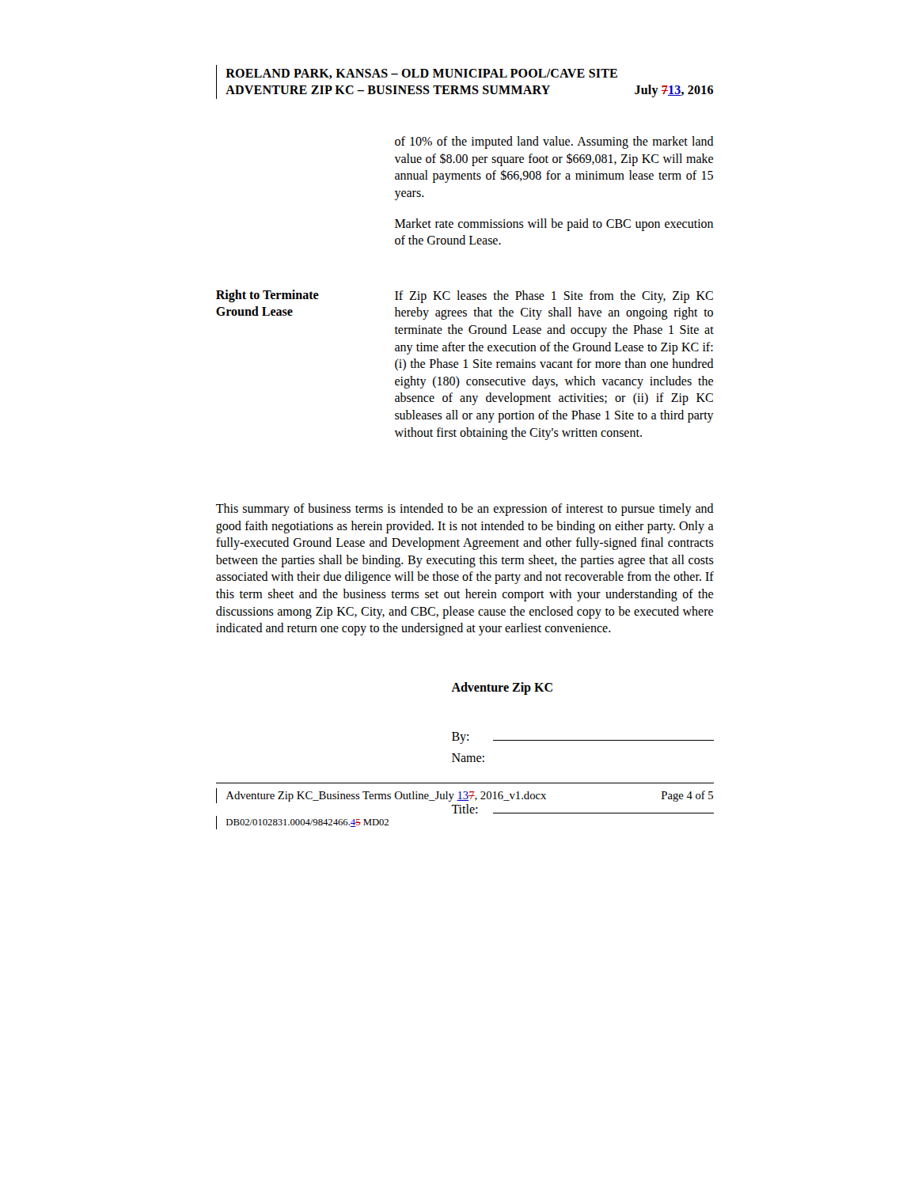ROELAND PARK, KANSAS – OLD MUNICIPAL POOL/CAVE SITE
ADVENTURE ZIP KC – BUSINESS TERMS SUMMARY July 713, 2016
of 10% of the imputed land value. Assuming the market land value of $8.00 per square foot or $669,081, Zip KC will make annual payments of $66,908 for a minimum lease term of 15 years.
Market rate commissions will be paid to CBC upon execution of the Ground Lease.
Right to Terminate
Ground Lease
If Zip KC leases the Phase 1 Site from the City, Zip KC hereby agrees that the City shall have an ongoing right to terminate the Ground Lease and occupy the Phase 1 Site at any time after the execution of the Ground Lease to Zip KC if: (i) the Phase 1 Site remains vacant for more than one hundred eighty (180) consecutive days, which vacancy includes the absence of any development activities; or (ii) if Zip KC subleases all or any portion of the Phase 1 Site to a third party without first obtaining the City's written consent.
This summary of business terms is intended to be an expression of interest to pursue timely and good faith negotiations as herein provided. It is not intended to be binding on either party. Only a fully-executed Ground Lease and Development Agreement and other fully-signed final contracts between the parties shall be binding. By executing this term sheet, the parties agree that all costs associated with their due diligence will be those of the party and not recoverable from the other. If this term sheet and the business terms set out herein comport with your understanding of the discussions among Zip KC, City, and CBC, please cause the enclosed copy to be executed where indicated and return one copy to the undersigned at your earliest convenience.
Adventure Zip KC
By:
Name:
Title:
Adventure Zip KC_Business Terms Outline_July 137, 2016_v1.docx Page 4 of 5
DB02/0102831.0004/9842466.45 MD02